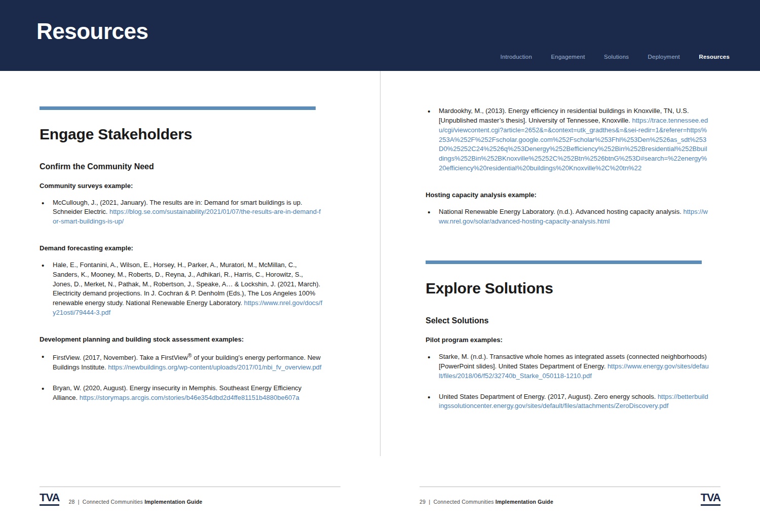Resources
Introduction Engagement Solutions Deployment Resources
Engage Stakeholders
Confirm the Community Need
Community surveys example:
McCullough, J., (2021, January). The results are in: Demand for smart buildings is up. Schneider Electric. https://blog.se.com/sustainability/2021/01/07/the-results-are-in-demand-for-smart-buildings-is-up/
Demand forecasting example:
Hale, E., Fontanini, A., Wilson, E., Horsey, H., Parker, A., Muratori, M., McMillan, C., Sanders, K., Mooney, M., Roberts, D., Reyna, J., Adhikari, R., Harris, C., Horowitz, S., Jones, D., Merket, N., Pathak, M., Robertson, J., Speake, A… & Lockshin, J. (2021, March). Electricity demand projections. In J. Cochran & P. Denholm (Eds.), The Los Angeles 100% renewable energy study. National Renewable Energy Laboratory. https://www.nrel.gov/docs/fy21osti/79444-3.pdf
Development planning and building stock assessment examples:
FirstView. (2017, November). Take a FirstView® of your building’s energy performance. New Buildings Institute. https://newbuildings.org/wp-content/uploads/2017/01/nbi_fv_overview.pdf
Bryan, W. (2020, August). Energy insecurity in Memphis. Southeast Energy Efficiency Alliance. https://storymaps.arcgis.com/stories/b46e354dbd2d4ffe81151b4880be607a
Mardookhy, M., (2013). Energy efficiency in residential buildings in Knoxville, TN, U.S. [Unpublished master’s thesis]. University of Tennessee, Knoxville. https://trace.tennessee.edu/cgi/viewcontent.cgi?article=2652&=&context=utk_gradthes&=&sei-redir=1&referer=https%253A%252F%252Fscholar.google.com%252Fscholar%253Fhl%253Den%2526as_sdt%253D0%25252C24%2526q%253Denergy%252Befficiency%252Bin%252Bresidential%252Bbuildings%252Bin%252BKnoxville%25252C%252Btn%2526btnG%253D#search=%22energy%20efficiency%20residential%20buildings%20Knoxville%2C%20tn%22
Hosting capacity analysis example:
National Renewable Energy Laboratory. (n.d.). Advanced hosting capacity analysis. https://www.nrel.gov/solar/advanced-hosting-capacity-analysis.html
Explore Solutions
Select Solutions
Pilot program examples:
Starke, M. (n.d.). Transactive whole homes as integrated assets (connected neighborhoods) [PowerPoint slides]. United States Department of Energy. https://www.energy.gov/sites/default/files/2018/06/f52/32740b_Starke_050118-1210.pdf
United States Department of Energy. (2017, August). Zero energy schools. https://betterbuildingssolutioncenter.energy.gov/sites/default/files/attachments/ZeroDiscovery.pdf
TVA
28 | Connected Communities Implementation Guide
29 | Connected Communities Implementation Guide
TVA